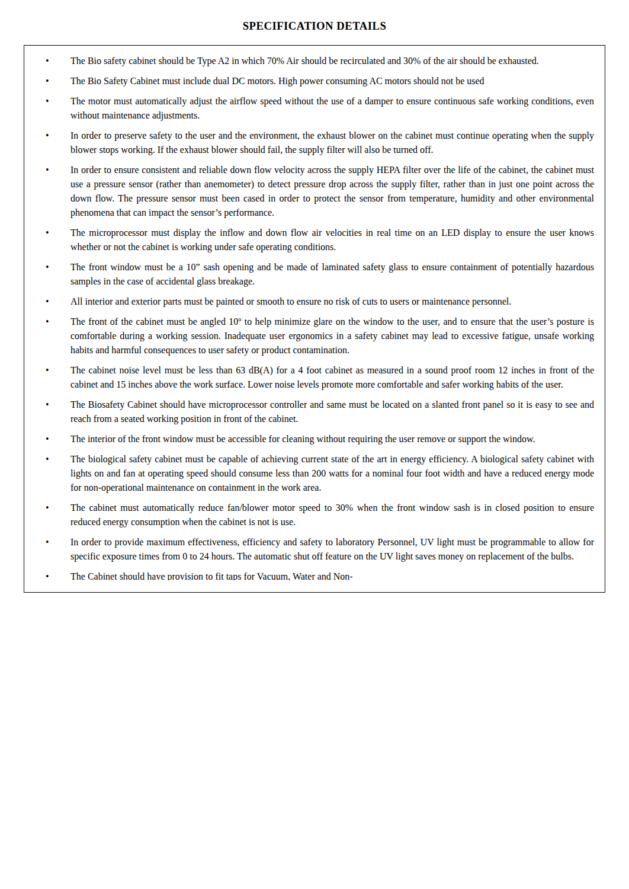SPECIFICATION DETAILS
The Bio safety cabinet should be Type A2 in which 70% Air should be recirculated and 30% of the air should be exhausted.
The Bio Safety Cabinet must include dual DC motors. High power consuming AC motors should not be used
The motor must automatically adjust the airflow speed without the use of a damper to ensure continuous safe working conditions, even without maintenance adjustments.
In order to preserve safety to the user and the environment, the exhaust blower on the cabinet must continue operating when the supply blower stops working. If the exhaust blower should fail, the supply filter will also be turned off.
In order to ensure consistent and reliable down flow velocity across the supply HEPA filter over the life of the cabinet, the cabinet must use a pressure sensor (rather than anemometer) to detect pressure drop across the supply filter, rather than in just one point across the down flow. The pressure sensor must been cased in order to protect the sensor from temperature, humidity and other environmental phenomena that can impact the sensor’s performance.
The microprocessor must display the inflow and down flow air velocities in real time on an LED display to ensure the user knows whether or not the cabinet is working under safe operating conditions.
The front window must be a 10” sash opening and be made of laminated safety glass to ensure containment of potentially hazardous samples in the case of accidental glass breakage.
All interior and exterior parts must be painted or smooth to ensure no risk of cuts to users or maintenance personnel.
The front of the cabinet must be angled 10º to help minimize glare on the window to the user, and to ensure that the user’s posture is comfortable during a working session. Inadequate user ergonomics in a safety cabinet may lead to excessive fatigue, unsafe working habits and harmful consequences to user safety or product contamination.
The cabinet noise level must be less than 63 dB(A) for a 4 foot cabinet as measured in a sound proof room 12 inches in front of the cabinet and 15 inches above the work surface. Lower noise levels promote more comfortable and safer working habits of the user.
The Biosafety Cabinet should have microprocessor controller and same must be located on a slanted front panel so it is easy to see and reach from a seated working position in front of the cabinet.
The interior of the front window must be accessible for cleaning without requiring the user remove or support the window.
The biological safety cabinet must be capable of achieving current state of the art in energy efficiency. A biological safety cabinet with lights on and fan at operating speed should consume less than 200 watts for a nominal four foot width and have a reduced energy mode for non-operational maintenance on containment in the work area.
The cabinet must automatically reduce fan/blower motor speed to 30% when the front window sash is in closed position to ensure reduced energy consumption when the cabinet is not is use.
In order to provide maximum effectiveness, efficiency and safety to laboratory Personnel, UV light must be programmable to allow for specific exposure times from 0 to 24 hours. The automatic shut off feature on the UV light saves money on replacement of the bulbs.
The Cabinet should have provision to fit taps for Vacuum, Water and Non-